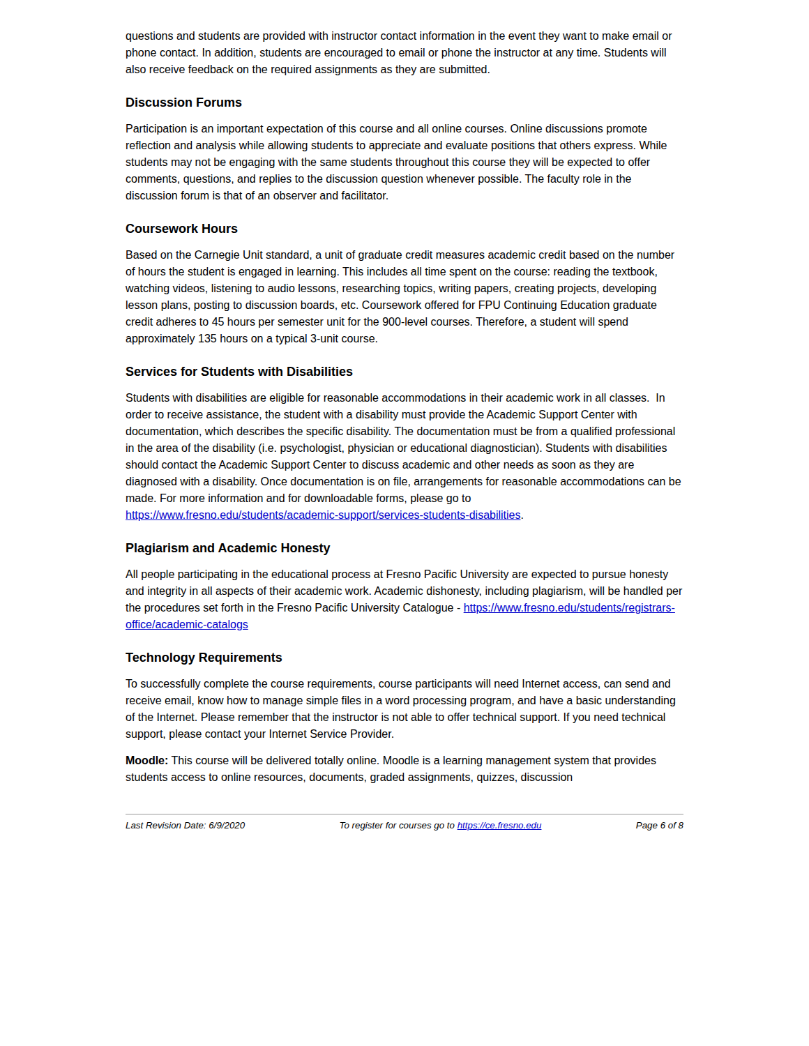questions and students are provided with instructor contact information in the event they want to make email or phone contact. In addition, students are encouraged to email or phone the instructor at any time. Students will also receive feedback on the required assignments as they are submitted.
Discussion Forums
Participation is an important expectation of this course and all online courses. Online discussions promote reflection and analysis while allowing students to appreciate and evaluate positions that others express. While students may not be engaging with the same students throughout this course they will be expected to offer comments, questions, and replies to the discussion question whenever possible. The faculty role in the discussion forum is that of an observer and facilitator.
Coursework Hours
Based on the Carnegie Unit standard, a unit of graduate credit measures academic credit based on the number of hours the student is engaged in learning. This includes all time spent on the course: reading the textbook, watching videos, listening to audio lessons, researching topics, writing papers, creating projects, developing lesson plans, posting to discussion boards, etc. Coursework offered for FPU Continuing Education graduate credit adheres to 45 hours per semester unit for the 900-level courses. Therefore, a student will spend approximately 135 hours on a typical 3-unit course.
Services for Students with Disabilities
Students with disabilities are eligible for reasonable accommodations in their academic work in all classes. In order to receive assistance, the student with a disability must provide the Academic Support Center with documentation, which describes the specific disability. The documentation must be from a qualified professional in the area of the disability (i.e. psychologist, physician or educational diagnostician). Students with disabilities should contact the Academic Support Center to discuss academic and other needs as soon as they are diagnosed with a disability. Once documentation is on file, arrangements for reasonable accommodations can be made. For more information and for downloadable forms, please go to https://www.fresno.edu/students/academic-support/services-students-disabilities.
Plagiarism and Academic Honesty
All people participating in the educational process at Fresno Pacific University are expected to pursue honesty and integrity in all aspects of their academic work. Academic dishonesty, including plagiarism, will be handled per the procedures set forth in the Fresno Pacific University Catalogue - https://www.fresno.edu/students/registrars-office/academic-catalogs
Technology Requirements
To successfully complete the course requirements, course participants will need Internet access, can send and receive email, know how to manage simple files in a word processing program, and have a basic understanding of the Internet. Please remember that the instructor is not able to offer technical support. If you need technical support, please contact your Internet Service Provider.
Moodle: This course will be delivered totally online. Moodle is a learning management system that provides students access to online resources, documents, graded assignments, quizzes, discussion
Last Revision Date: 6/9/2020 To register for courses go to https://ce.fresno.edu Page 6 of 8